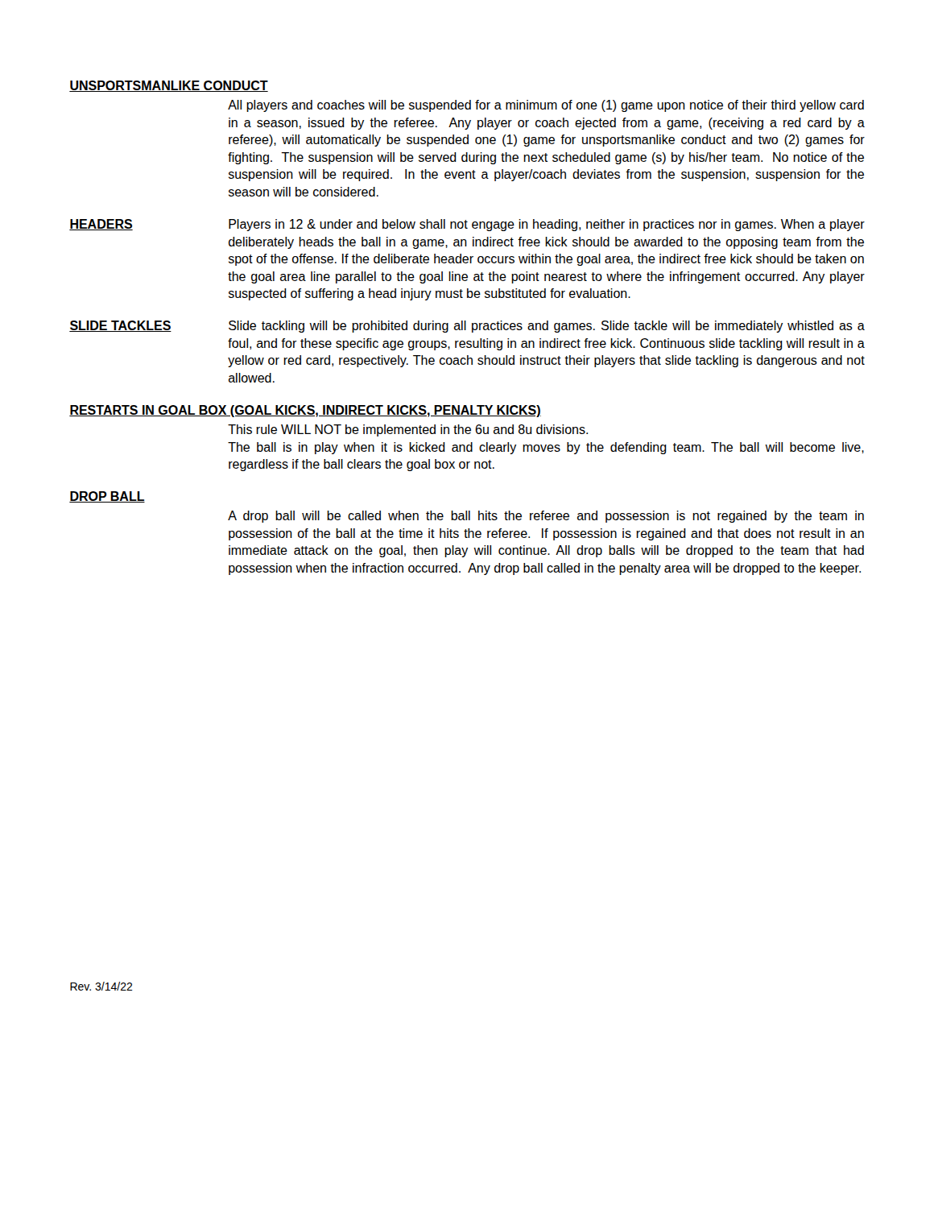UNSPORTSMANLIKE CONDUCT
All players and coaches will be suspended for a minimum of one (1) game upon notice of their third yellow card in a season, issued by the referee. Any player or coach ejected from a game, (receiving a red card by a referee), will automatically be suspended one (1) game for unsportsmanlike conduct and two (2) games for fighting. The suspension will be served during the next scheduled game (s) by his/her team. No notice of the suspension will be required. In the event a player/coach deviates from the suspension, suspension for the season will be considered.
HEADERS
Players in 12 & under and below shall not engage in heading, neither in practices nor in games. When a player deliberately heads the ball in a game, an indirect free kick should be awarded to the opposing team from the spot of the offense. If the deliberate header occurs within the goal area, the indirect free kick should be taken on the goal area line parallel to the goal line at the point nearest to where the infringement occurred. Any player suspected of suffering a head injury must be substituted for evaluation.
SLIDE TACKLES
Slide tackling will be prohibited during all practices and games. Slide tackle will be immediately whistled as a foul, and for these specific age groups, resulting in an indirect free kick. Continuous slide tackling will result in a yellow or red card, respectively. The coach should instruct their players that slide tackling is dangerous and not allowed.
RESTARTS IN GOAL BOX (GOAL KICKS, INDIRECT KICKS, PENALTY KICKS)
This rule WILL NOT be implemented in the 6u and 8u divisions.
The ball is in play when it is kicked and clearly moves by the defending team. The ball will become live, regardless if the ball clears the goal box or not.
DROP BALL
A drop ball will be called when the ball hits the referee and possession is not regained by the team in possession of the ball at the time it hits the referee. If possession is regained and that does not result in an immediate attack on the goal, then play will continue. All drop balls will be dropped to the team that had possession when the infraction occurred. Any drop ball called in the penalty area will be dropped to the keeper.
Rev. 3/14/22